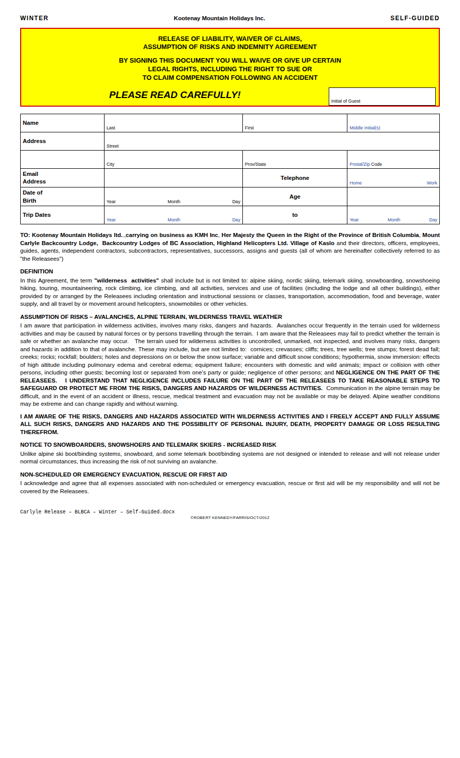WINTER
Kootenay Mountain Holidays Inc.
SELF-GUIDED
RELEASE OF LIABILITY, WAIVER OF CLAIMS,
ASSUMPTION OF RISKS AND INDEMNITY AGREEMENT
BY SIGNING THIS DOCUMENT YOU WILL WAIVE OR GIVE UP CERTAIN
LEGAL RIGHTS, INCLUDING THE RIGHT TO SUE OR
TO CLAIM COMPENSATION FOLLOWING AN ACCIDENT
PLEASE READ CAREFULLY!
Initial of Guest
| Name | Last | First | Middle Initial(s) |
| Address | Street |
| | City | Prov/State | Postal/Zip Code |
| Email Address | | Telephone | Home Work |
| Date of Birth | Year Month Day | Age | |
| Trip Dates | Year Month Day | to | Year Month Day |
TO: Kootenay Mountain Holidays ltd..,carrying on business as KMH Inc, Her Majesty the Queen in the Right of the Province of British Columbia, Mount Carlyle Backcountry Lodge, Backcountry Lodges of BC Association, Highland Helicopters Ltd. Village of Kaslo and their directors, officers, employees, guides, agents, independent contractors, subcontractors, representatives, successors, assigns and guests (all of whom are hereinafter collectively referred to as "the Releasees")
DEFINITION
In this Agreement, the term "wilderness activities" shall include but is not limited to: alpine skiing, nordic skiing, telemark skiing, snowboarding, snowshoeing hiking, touring, mountaineering, rock climbing, ice climbing, and all activities, services and use of facilities (including the lodge and all other buildings), either provided by or arranged by the Releasees including orientation and instructional sessions or classes, transportation, accommodation, food and beverage, water supply, and all travel by or movement around helicopters, snowmobiles or other vehicles.
ASSUMPTION OF RISKS – AVALANCHES, ALPINE TERRAIN, WILDERNESS TRAVEL WEATHER
I am aware that participation in wilderness activities, involves many risks, dangers and hazards. Avalanches occur frequently in the terrain used for wilderness activities and may be caused by natural forces or by persons travelling through the terrain. I am aware that the Releasees may fail to predict whether the terrain is safe or whether an avalanche may occur. The terrain used for wilderness activities is uncontrolled, unmarked, not inspected, and involves many risks, dangers and hazards in addition to that of avalanche. These may include, but are not limited to: cornices; crevasses; cliffs; trees, tree wells; tree stumps; forest dead fall; creeks; rocks; rockfall; boulders; holes and depressions on or below the snow surface; variable and difficult snow conditions; hypothermia, snow immersion: effects of high altitude including pulmonary edema and cerebral edema; equipment failure; encounters with domestic and wild animals; impact or collision with other persons, including other guests; becoming lost or separated from one’s party or guide; negligence of other persons; and NEGLIGENCE ON THE PART OF THE RELEASEES. I UNDERSTAND THAT NEGLIGENCE INCLUDES FAILURE ON THE PART OF THE RELEASEES TO TAKE REASONABLE STEPS TO SAFEGUARD OR PROTECT ME FROM THE RISKS, DANGERS AND HAZARDS OF WILDERNESS ACTIVITIES. Communication in the alpine terrain may be difficult, and in the event of an accident or illness, rescue, medical treatment and evacuation may not be available or may be delayed. Alpine weather conditions may be extreme and can change rapidly and without warning.
I AM AWARE OF THE RISKS, DANGERS AND HAZARDS ASSOCIATED WITH WILDERNESS ACTIVITIES AND I FREELY ACCEPT AND FULLY ASSUME ALL SUCH RISKS, DANGERS AND HAZARDS AND THE POSSIBILITY OF PERSONAL INJURY, DEATH, PROPERTY DAMAGE OR LOSS RESULTING THEREFROM.
NOTICE TO SNOWBOARDERS, SNOWSHOERS AND TELEMARK SKIERS - INCREASED RISK
Unlike alpine ski boot/binding systems, snowboard, and some telemark boot/binding systems are not designed or intended to release and will not release under normal circumstances, thus increasing the risk of not surviving an avalanche.
NON-SCHEDULED OR EMERGENCY EVACUATION, RESCUE OR FIRST AID
I acknowledge and agree that all expenses associated with non-scheduled or emergency evacuation, rescue or first aid will be my responsibility and will not be covered by the Releasees.
Carlyle Release – BLBCA – Winter – Self-Guided.docx
©ROBERT KENNEDY/FARRIS/OCT/2012